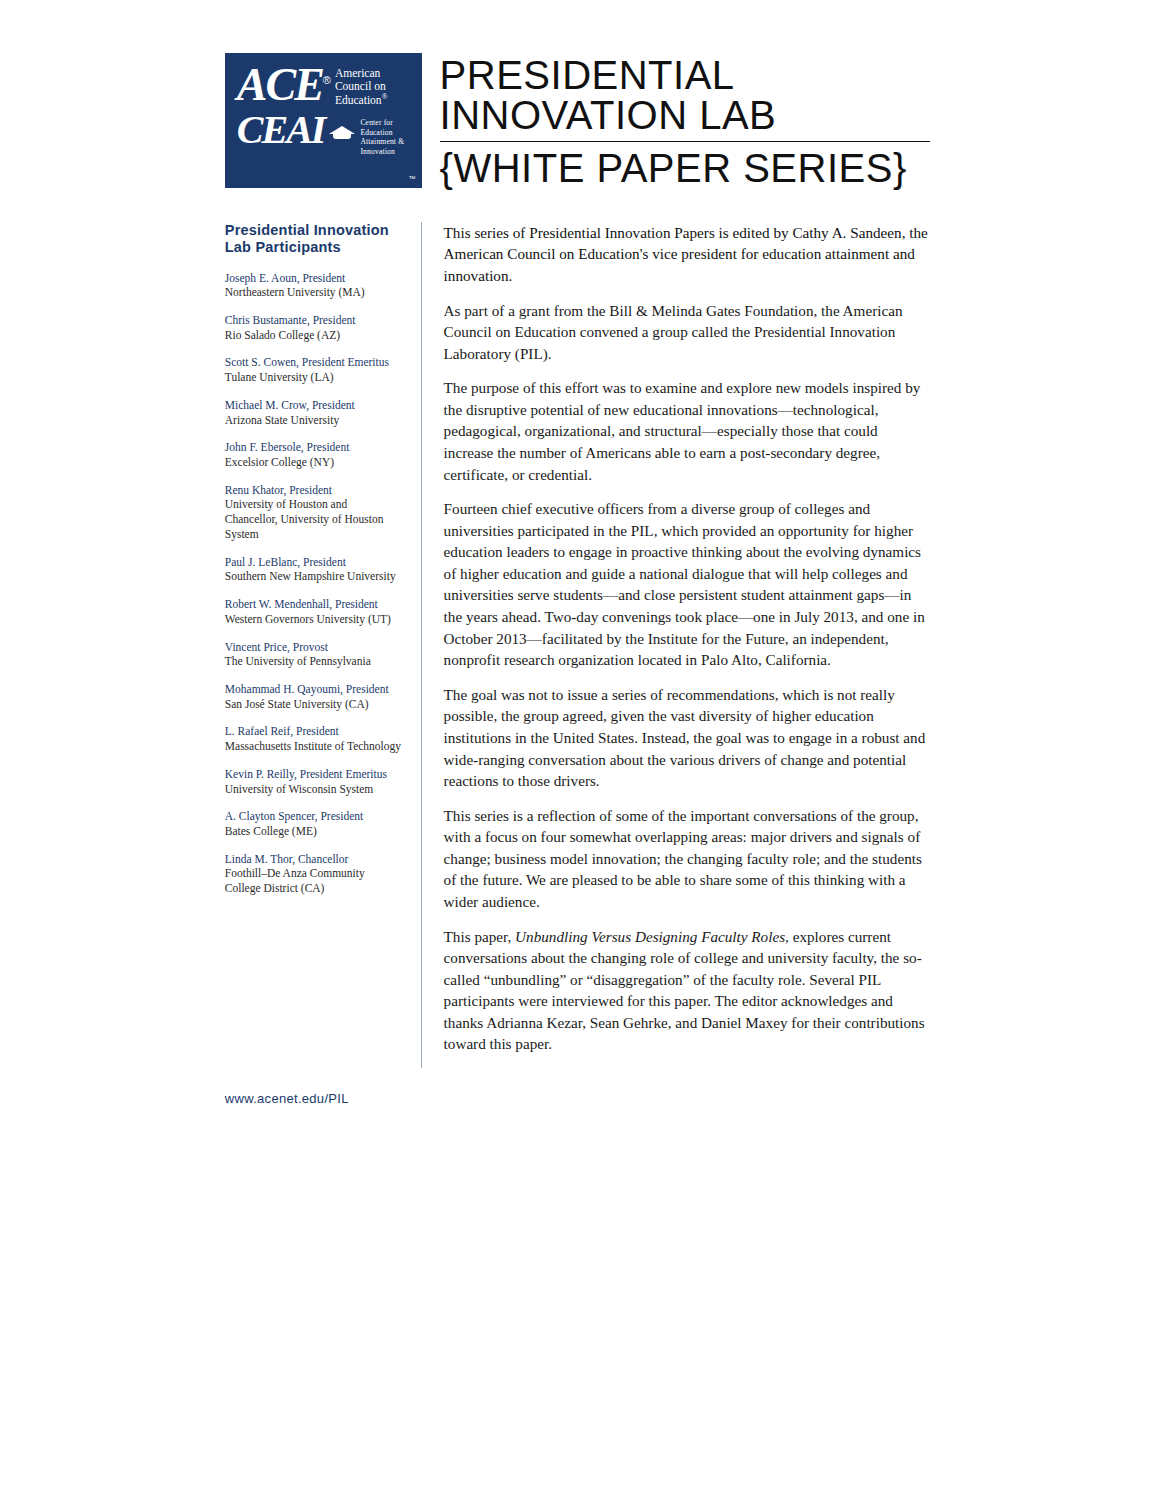ACE® American
Council on
Education®
CEAI Center for
Education
Attainment &
Innovation
™
Presidential Innovation Lab
{White Paper Series}
Presidential Innovation
Lab Participants
Joseph E. Aoun, President Northeastern University (MA)
Chris Bustamante, President Rio Salado College (AZ)
Scott S. Cowen, President Emeritus Tulane University (LA)
Michael M. Crow, President Arizona State University
John F. Ebersole, President Excelsior College (NY)
Renu Khator, President University of Houston and
Chancellor, University of Houston System
Paul J. LeBlanc, President Southern New Hampshire University
Robert W. Mendenhall, President Western Governors University (UT)
Vincent Price, Provost The University of Pennsylvania
Mohammad H. Qayoumi, President San José State University (CA)
L. Rafael Reif, President Massachusetts Institute of Technology
Kevin P. Reilly, President Emeritus University of Wisconsin System
A. Clayton Spencer, President Bates College (ME)
Linda M. Thor, Chancellor Foothill–De Anza Community
College District (CA)
This series of Presidential Innovation Papers is edited by Cathy A. Sandeen, the American Council on Education's vice president for education attainment and innovation.
As part of a grant from the Bill & Melinda Gates Foundation, the American Council on Education convened a group called the Presidential Innovation Laboratory (PIL).
The purpose of this effort was to examine and explore new models inspired by the disruptive potential of new educational innovations—technological, pedagogical, organizational, and structural—especially those that could increase the number of Americans able to earn a post-secondary degree, certificate, or credential.
Fourteen chief executive officers from a diverse group of colleges and universities participated in the PIL, which provided an opportunity for higher education leaders to engage in proactive thinking about the evolving dynamics of higher education and guide a national dialogue that will help colleges and universities serve students—and close persistent student attainment gaps—in the years ahead. Two-day convenings took place—one in July 2013, and one in October 2013—facilitated by the Institute for the Future, an independent, nonprofit research organization located in Palo Alto, California.
The goal was not to issue a series of recommendations, which is not really possible, the group agreed, given the vast diversity of higher education institutions in the United States. Instead, the goal was to engage in a robust and wide-ranging conversation about the various drivers of change and potential reactions to those drivers.
This series is a reflection of some of the important conversations of the group, with a focus on four somewhat overlapping areas: major drivers and signals of change; business model innovation; the changing faculty role; and the students of the future. We are pleased to be able to share some of this thinking with a wider audience.
This paper, Unbundling Versus Designing Faculty Roles, explores current conversations about the changing role of college and university faculty, the so-called “unbundling” or “disaggregation” of the faculty role. Several PIL participants were interviewed for this paper. The editor acknowledges and thanks Adrianna Kezar, Sean Gehrke, and Daniel Maxey for their contributions toward this paper.
www.acenet.edu/PIL